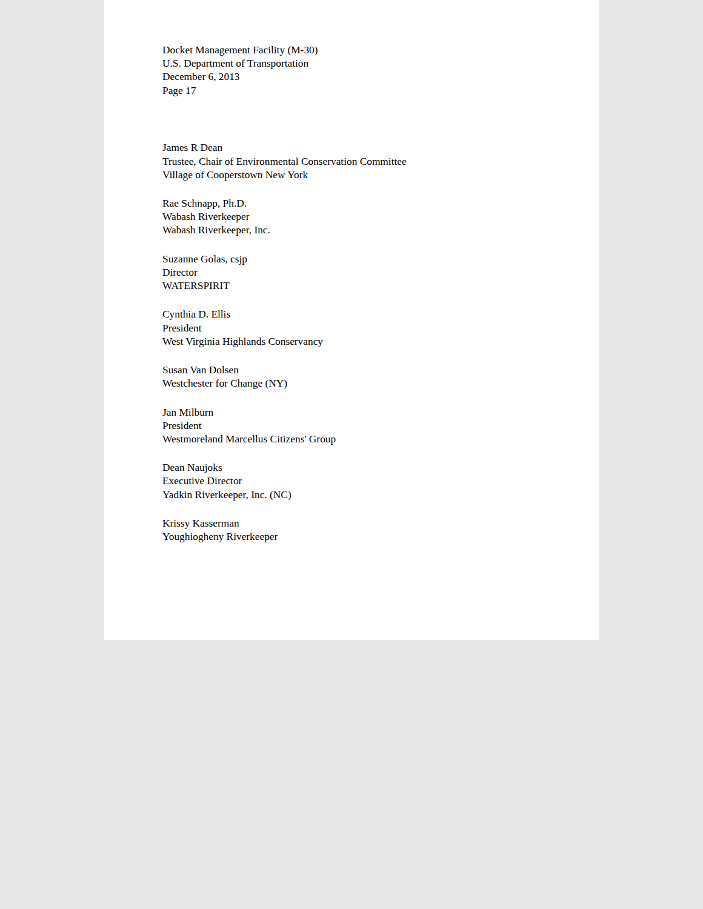Docket Management Facility (M-30)
U.S. Department of Transportation
December 6, 2013
Page 17
James R Dean
Trustee, Chair of Environmental Conservation Committee
Village of Cooperstown New York
Rae Schnapp, Ph.D.
Wabash Riverkeeper
Wabash Riverkeeper, Inc.
Suzanne Golas, csjp
Director
WATERSPIRIT
Cynthia D. Ellis
President
West Virginia Highlands Conservancy
Susan Van Dolsen
Westchester for Change (NY)
Jan Milburn
President
Westmoreland Marcellus Citizens' Group
Dean Naujoks
Executive Director
Yadkin Riverkeeper, Inc. (NC)
Krissy Kasserman
Youghiogheny Riverkeeper